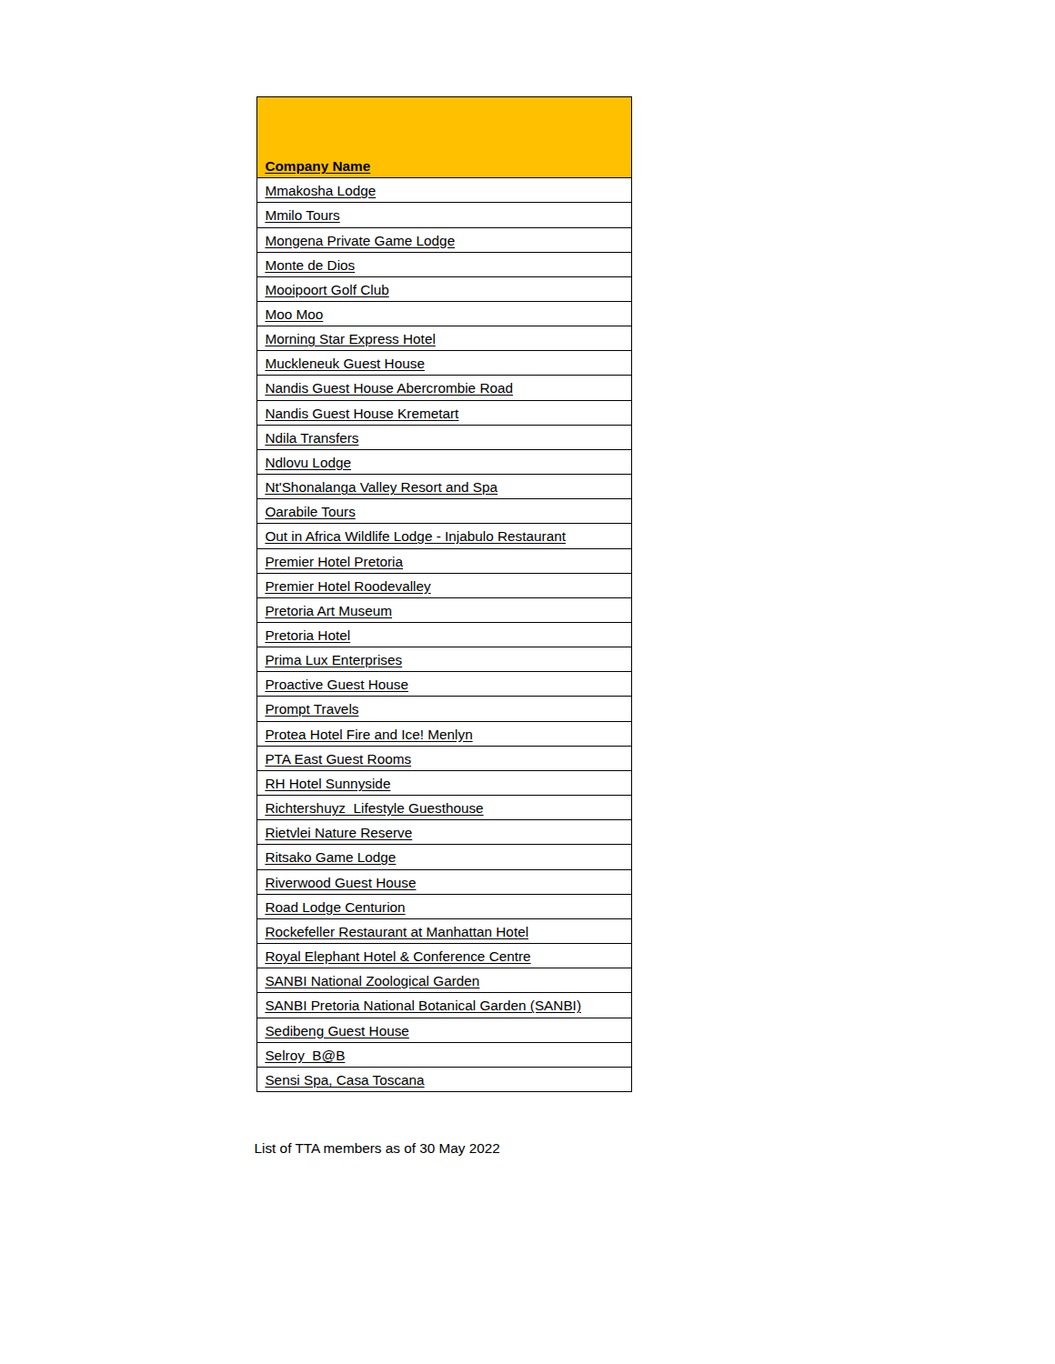| Company Name |
| --- |
| Mmakosha Lodge |
| Mmilo Tours |
| Mongena Private Game Lodge |
| Monte de Dios |
| Mooipoort Golf Club |
| Moo Moo |
| Morning Star Express Hotel |
| Muckleneuk Guest House |
| Nandis Guest House Abercrombie Road |
| Nandis Guest House Kremetart |
| Ndila Transfers |
| Ndlovu Lodge |
| Nt'Shonalanga Valley Resort and Spa |
| Oarabile Tours |
| Out in Africa Wildlife Lodge - Injabulo Restaurant |
| Premier Hotel Pretoria |
| Premier Hotel Roodevalley |
| Pretoria Art Museum |
| Pretoria Hotel |
| Prima Lux Enterprises |
| Proactive Guest House |
| Prompt Travels |
| Protea Hotel Fire and Ice! Menlyn |
| PTA East Guest Rooms |
| RH Hotel Sunnyside |
| Richtershuyz Lifestyle Guesthouse |
| Rietvlei Nature Reserve |
| Ritsako Game Lodge |
| Riverwood Guest House |
| Road Lodge Centurion |
| Rockefeller Restaurant at Manhattan Hotel |
| Royal Elephant Hotel & Conference Centre |
| SANBI National Zoological Garden |
| SANBI Pretoria National Botanical Garden (SANBI) |
| Sedibeng Guest House |
| Selroy B@B |
| Sensi Spa, Casa Toscana |
List of TTA members as of 30 May 2022